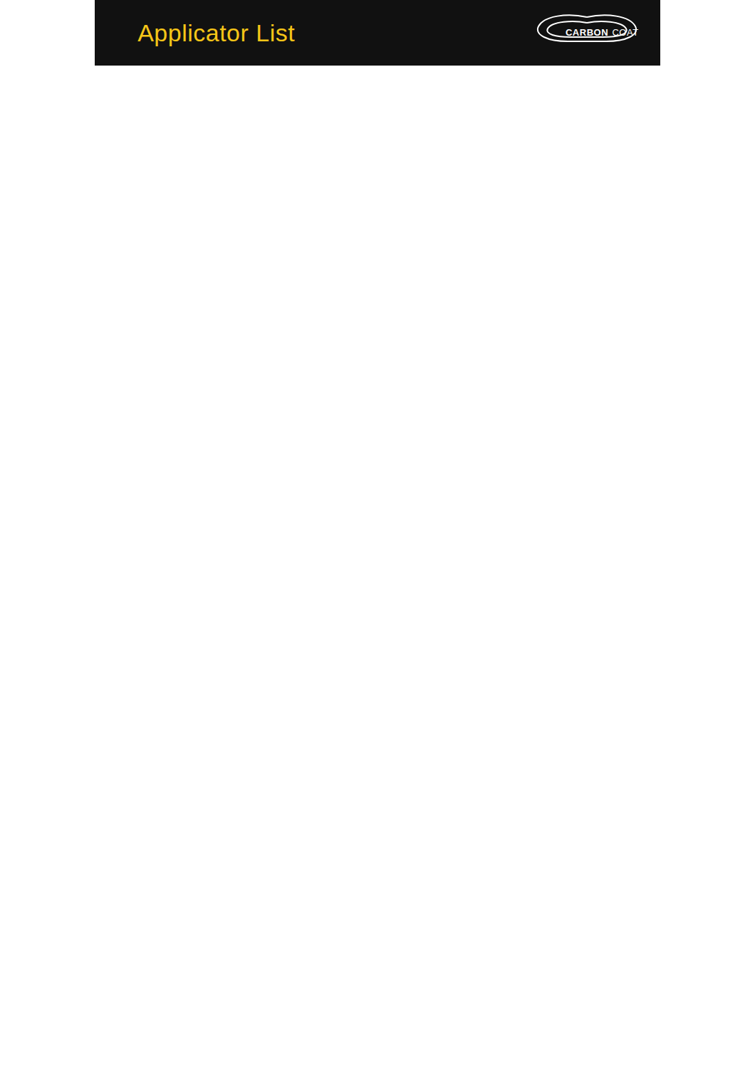Applicator List
CarbonCoat CARBON COAT